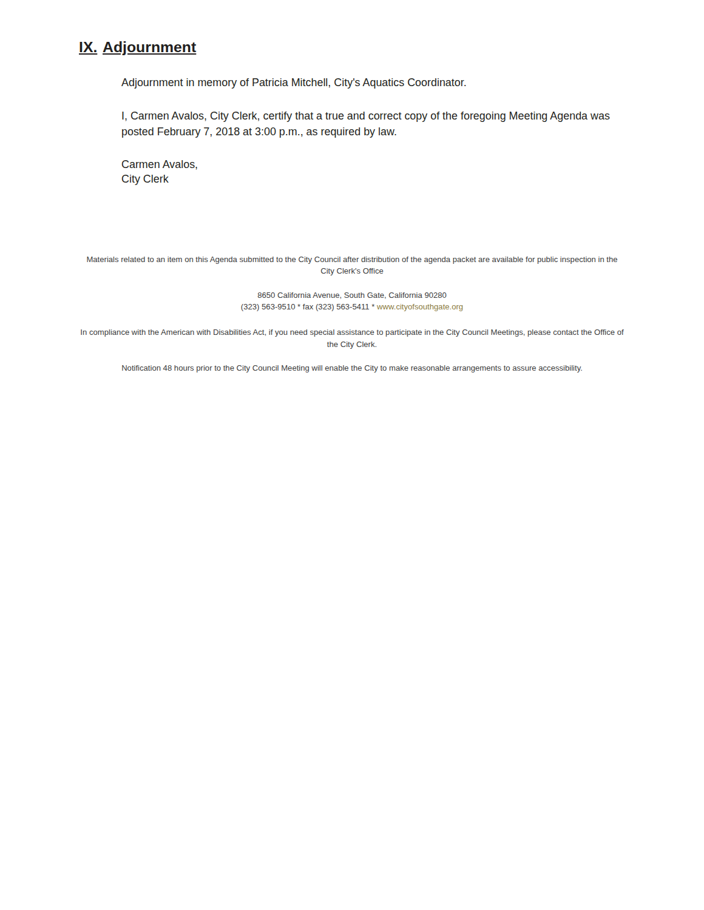IX. Adjournment
Adjournment in memory of Patricia Mitchell, City's Aquatics Coordinator.
I, Carmen Avalos, City Clerk, certify that a true and correct copy of the foregoing Meeting Agenda was posted February 7, 2018 at 3:00 p.m., as required by law.
Carmen Avalos,
City Clerk
Materials related to an item on this Agenda submitted to the City Council after distribution of the agenda packet are available for public inspection in the City Clerk's Office
8650 California Avenue, South Gate, California 90280 (323) 563‑9510 * fax (323) 563‑5411 * www.cityofsouthgate.org
In compliance with the American with Disabilities Act, if you need special assistance to participate in the City Council Meetings, please contact the Office of the City Clerk.
Notification 48 hours prior to the City Council Meeting will enable the City to make reasonable arrangements to assure accessibility.